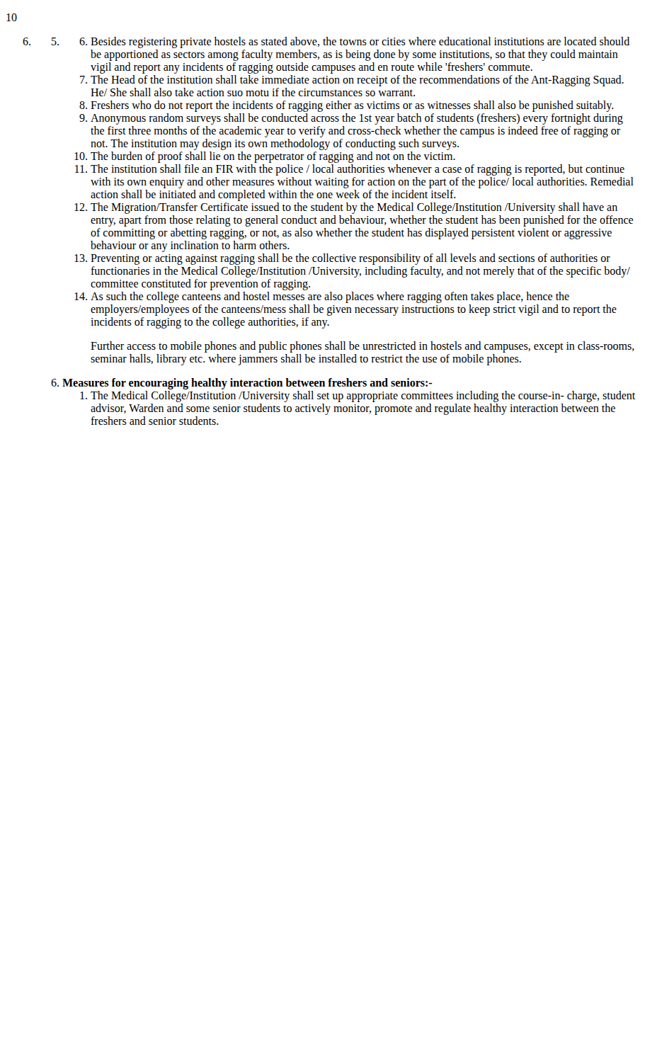10
Besides registering private hostels as stated above, the towns or cities where educational institutions are located should be apportioned as sectors among faculty members, as is being done by some institutions, so that they could maintain vigil and report any incidents of ragging outside campuses and en route while 'freshers' commute.
The Head of the institution shall take immediate action on receipt of the recommendations of the Ant-Ragging Squad. He/ She shall also take action suo motu if the circumstances so warrant.
Freshers who do not report the incidents of ragging either as victims or as witnesses shall also be punished suitably.
Anonymous random surveys shall be conducted across the 1st year batch of students (freshers) every fortnight during the first three months of the academic year to verify and cross-check whether the campus is indeed free of ragging or not. The institution may design its own methodology of conducting such surveys.
The burden of proof shall lie on the perpetrator of ragging and not on the victim.
The institution shall file an FIR with the police / local authorities whenever a case of ragging is reported, but continue with its own enquiry and other measures without waiting for action on the part of the police/ local authorities. Remedial action shall be initiated and completed within the one week of the incident itself.
The Migration/Transfer Certificate issued to the student by the Medical College/Institution /University shall have an entry, apart from those relating to general conduct and behaviour, whether the student has been punished for the offence of committing or abetting ragging, or not, as also whether the student has displayed persistent violent or aggressive behaviour or any inclination to harm others.
Preventing or acting against ragging shall be the collective responsibility of all levels and sections of authorities or functionaries in the Medical College/Institution /University, including faculty, and not merely that of the specific body/ committee constituted for prevention of ragging.
As such the college canteens and hostel messes are also places where ragging often takes place, hence the employers/employees of the canteens/mess shall be given necessary instructions to keep strict vigil and to report the incidents of ragging to the college authorities, if any.
Further access to mobile phones and public phones shall be unrestricted in hostels and campuses, except in class-rooms, seminar halls, library etc. where jammers shall be installed to restrict the use of mobile phones.
Measures for encouraging healthy interaction between freshers and seniors:-
The Medical College/Institution /University shall set up appropriate committees including the course-in- charge, student advisor, Warden and some senior students to actively monitor, promote and regulate healthy interaction between the freshers and senior students.